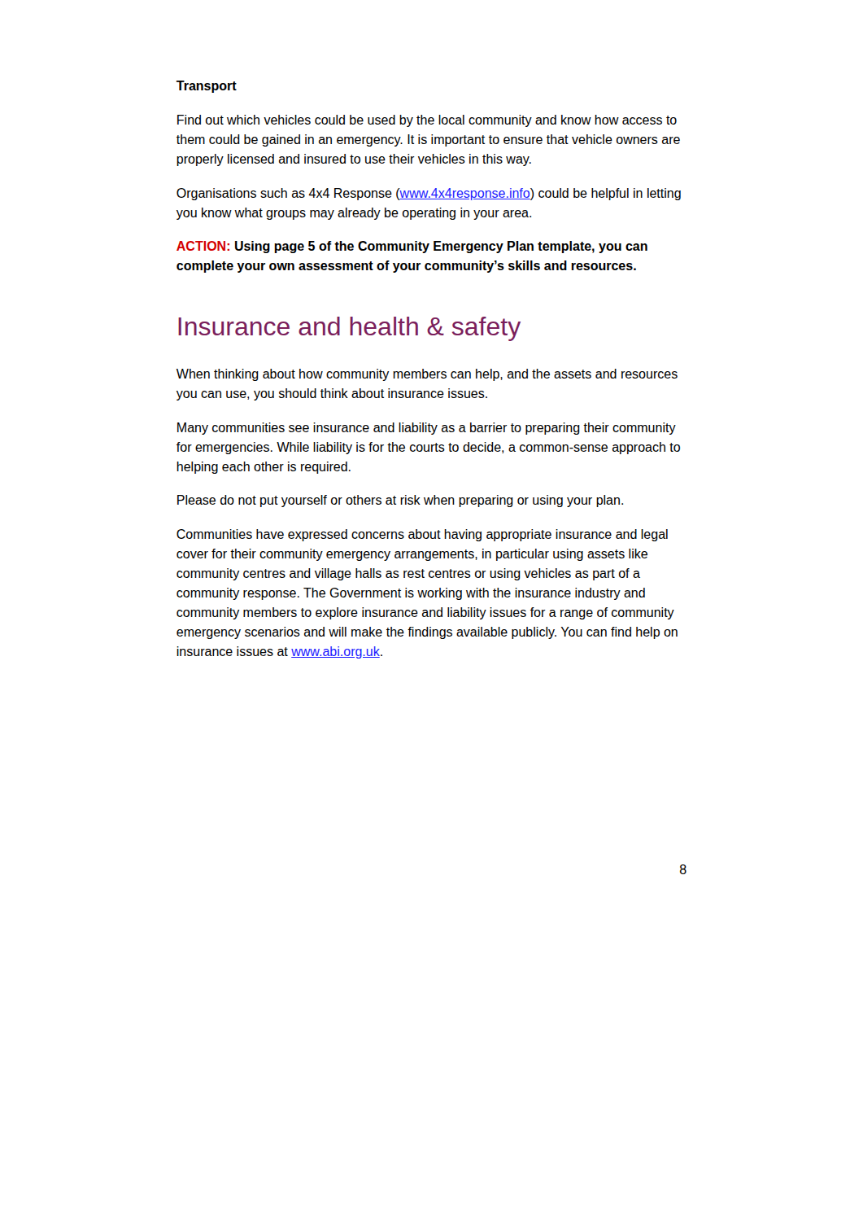Transport
Find out which vehicles could be used by the local community and know how access to them could be gained in an emergency. It is important to ensure that vehicle owners are properly licensed and insured to use their vehicles in this way.
Organisations such as 4x4 Response (www.4x4response.info) could be helpful in letting you know what groups may already be operating in your area.
ACTION: Using page 5 of the Community Emergency Plan template, you can complete your own assessment of your community’s skills and resources.
Insurance and health & safety
When thinking about how community members can help, and the assets and resources you can use, you should think about insurance issues.
Many communities see insurance and liability as a barrier to preparing their community for emergencies. While liability is for the courts to decide, a common-sense approach to helping each other is required.
Please do not put yourself or others at risk when preparing or using your plan.
Communities have expressed concerns about having appropriate insurance and legal cover for their community emergency arrangements, in particular using assets like community centres and village halls as rest centres or using vehicles as part of a community response. The Government is working with the insurance industry and community members to explore insurance and liability issues for a range of community emergency scenarios and will make the findings available publicly. You can find help on insurance issues at www.abi.org.uk.
8